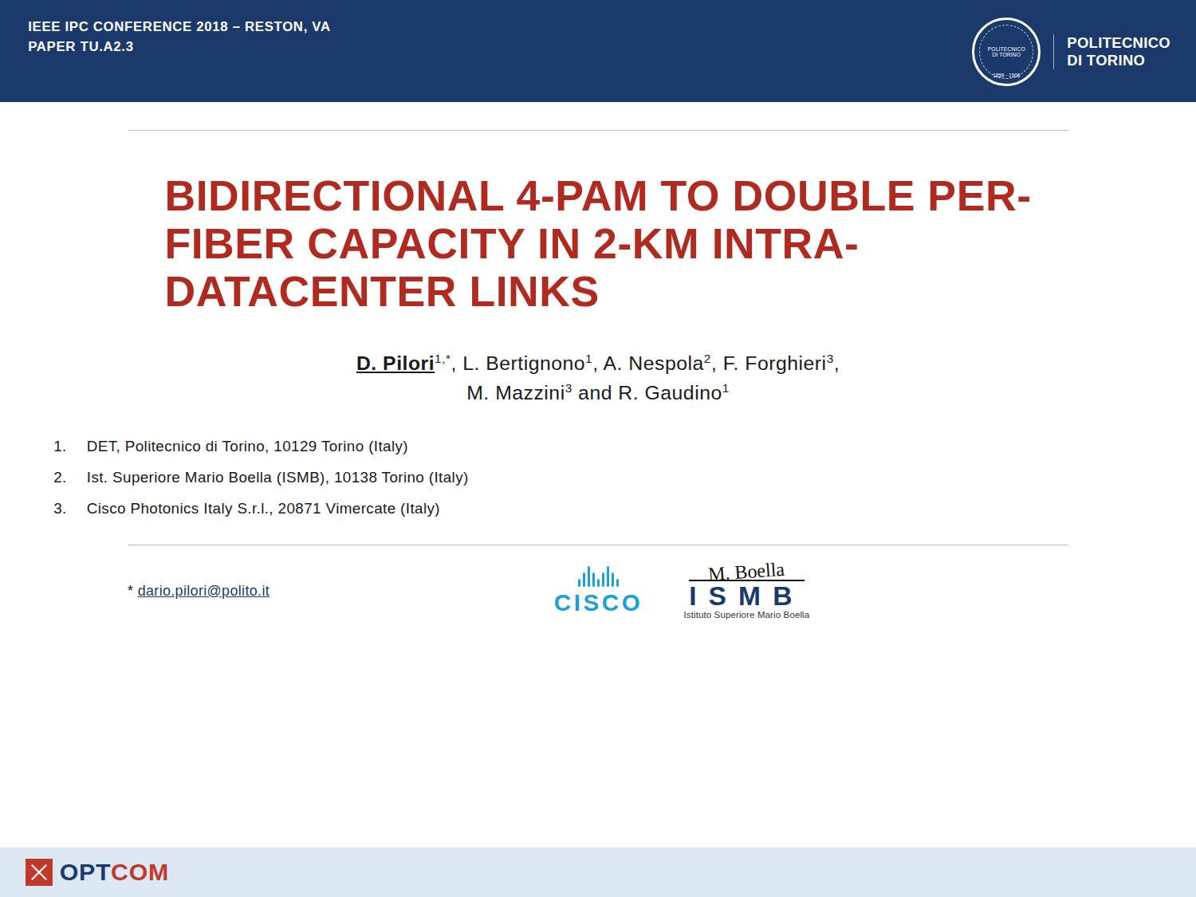IEEE IPC Conference 2018 – Reston, VA
Paper Tu.A2.3
POLITECNICO
DI TORINO
1859 · 1906
POLITECNICO
DI TORINO
Bidirectional 4-PAM to double per-fiber capacity in 2-km intra-datacenter links
D. Pilori1,*, L. Bertignono1, A. Nespola2, F. Forghieri3,
M. Mazzini3 and R. Gaudino1
DET, Politecnico di Torino, 10129 Torino (Italy)
Ist. Superiore Mario Boella (ISMB), 10138 Torino (Italy)
Cisco Photonics Italy S.r.l., 20871 Vimercate (Italy)
* dario.pilori@polito.it
CISCO
M. Boella
ISMB
Istituto Superiore Mario Boella
OPT COM